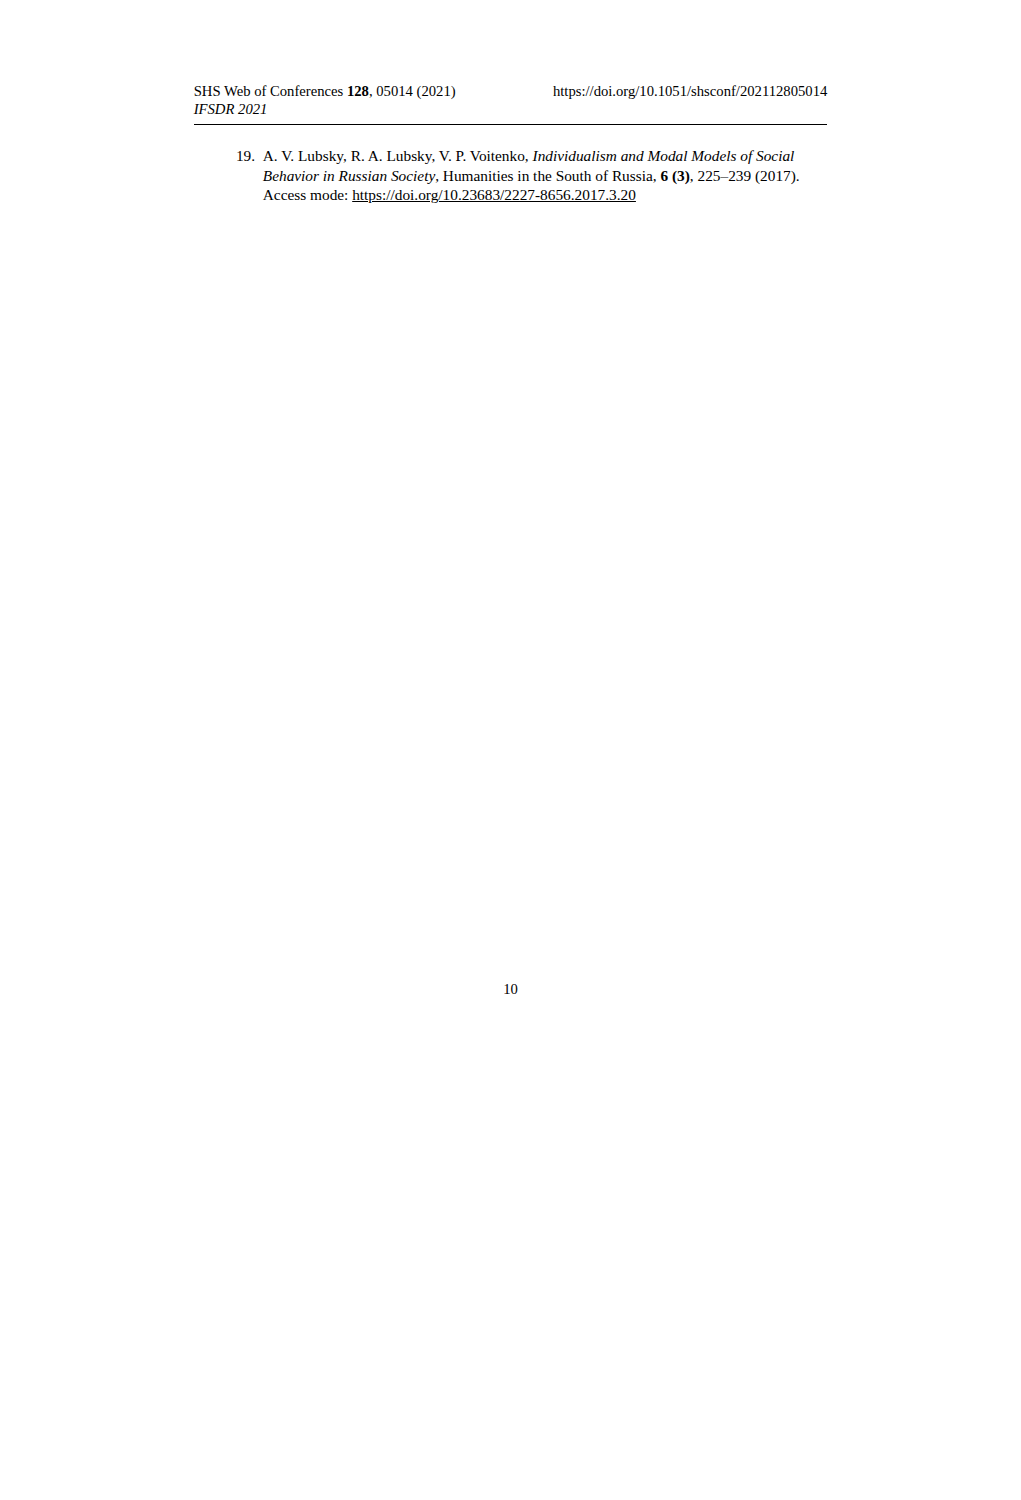SHS Web of Conferences 128, 05014 (2021)
IFSDR 2021
https://doi.org/10.1051/shsconf/202112805014
19. A. V. Lubsky, R. A. Lubsky, V. P. Voitenko, Individualism and Modal Models of Social Behavior in Russian Society, Humanities in the South of Russia, 6 (3), 225–239 (2017). Access mode: https://doi.org/10.23683/2227-8656.2017.3.20
10